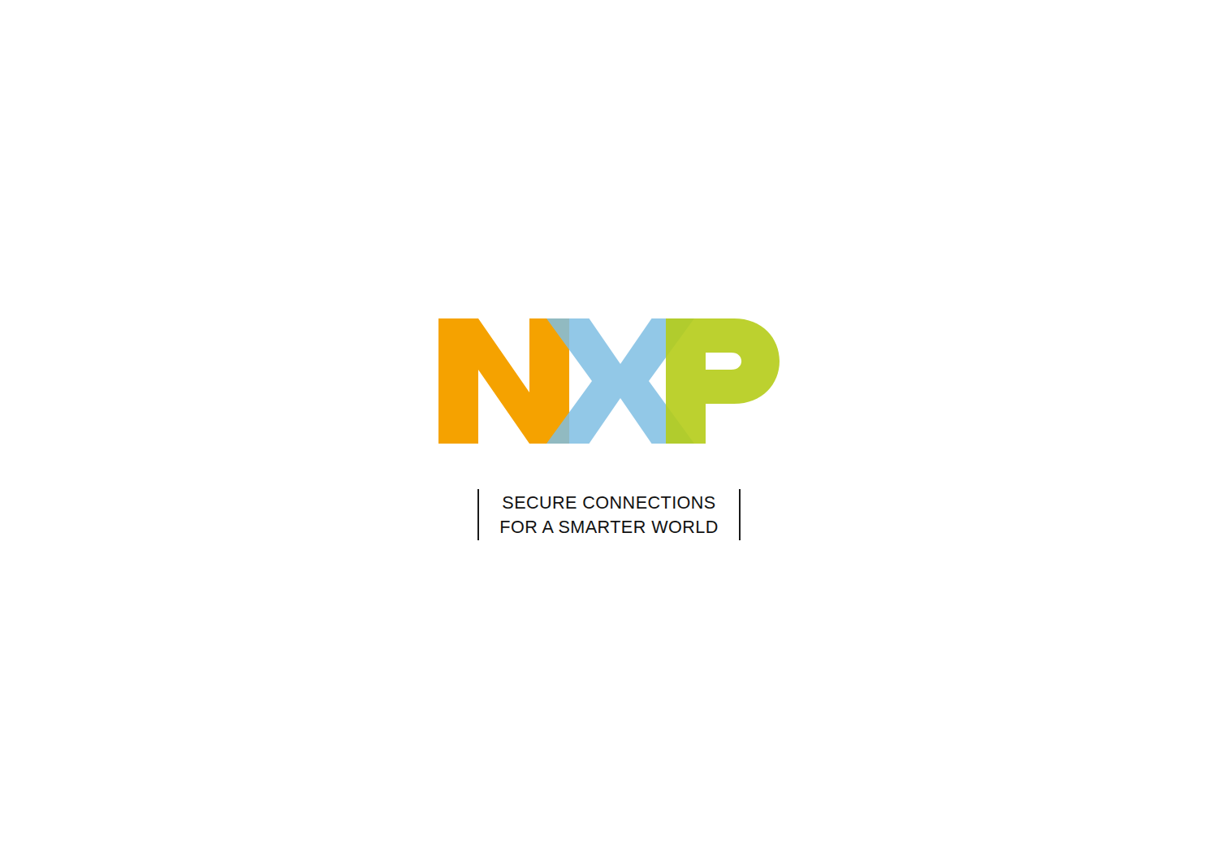NXP logo
Secure Connections
for a Smarter World